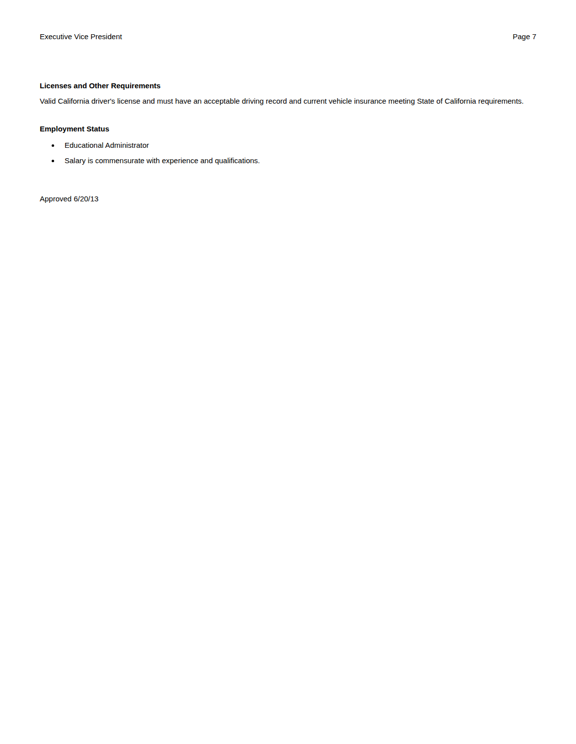Executive Vice President Page 7
Licenses and Other Requirements
Valid California driver's license and must have an acceptable driving record and current vehicle insurance meeting State of California requirements.
Employment Status
Educational Administrator
Salary is commensurate with experience and qualifications.
Approved 6/20/13